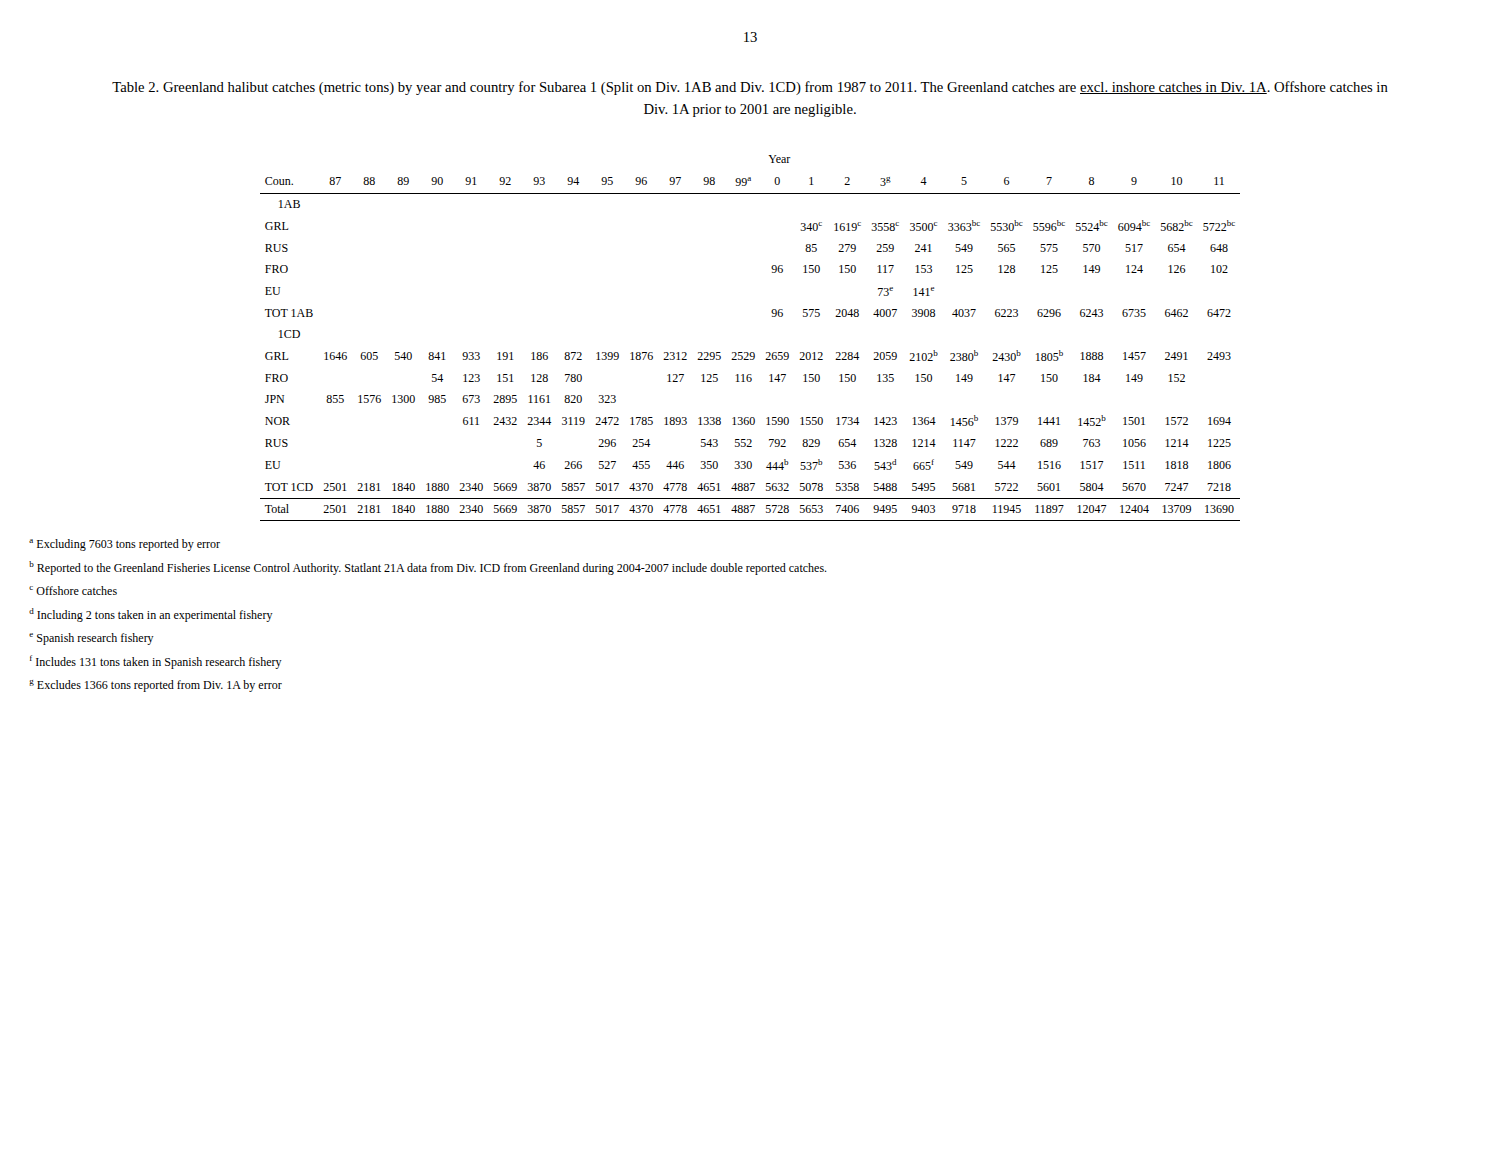13
Table 2. Greenland halibut catches (metric tons) by year and country for Subarea 1 (Split on Div. 1AB and Div. 1CD) from 1987 to 2011. The Greenland catches are excl. inshore catches in Div. 1A. Offshore catches in Div. 1A prior to 2001 are negligible.
| | Year |
| --- | --- |
| Coun. | 87 | 88 | 89 | 90 | 91 | 92 | 93 | 94 | 95 | 96 | 97 | 98 | 99 a | 0 | 1 | 2 | 3 g | 4 | 5 | 6 | 7 | 8 | 9 | 10 | 11 |
| 1AB | |
| GRL | | | | | | | | | | | | | | | 340 c | 1619 c | 3558 c | 3500 c | 3363 bc | 5530 bc | 5596 bc | 5524 bc | 6094 bc | 5682 bc | 5722 bc |
| RUS | | | | | | | | | | | | | | | 85 | 279 | 259 | 241 | 549 | 565 | 575 | 570 | 517 | 654 | 648 |
| FRO | | | | | | | | | | | | | | 96 | 150 | 150 | 117 | 153 | 125 | 128 | 125 | 149 | 124 | 126 | 102 |
| EU | | | | | | | | | | | | | | | | | 73 e | 141 e | | | | | | | |
| TOT 1AB | | | | | | | | | | | | | | 96 | 575 | 2048 | 4007 | 3908 | 4037 | 6223 | 6296 | 6243 | 6735 | 6462 | 6472 |
| 1CD | |
| GRL | 1646 | 605 | 540 | 841 | 933 | 191 | 186 | 872 | 1399 | 1876 | 2312 | 2295 | 2529 | 2659 | 2012 | 2284 | 2059 | 2102 b | 2380 b | 2430 b | 1805 b | 1888 | 1457 | 2491 | 2493 |
| FRO | | | | 54 | 123 | 151 | 128 | 780 | | | 127 | 125 | 116 | 147 | 150 | 150 | 135 | 150 | 149 | 147 | 150 | 184 | 149 | 152 | |
| JPN | 855 | 1576 | 1300 | 985 | 673 | 2895 | 1161 | 820 | 323 | | | | | | | | | | | | | | | | |
| NOR | | | | | 611 | 2432 | 2344 | 3119 | 2472 | 1785 | 1893 | 1338 | 1360 | 1590 | 1550 | 1734 | 1423 | 1364 | 1456 b | 1379 | 1441 | 1452 b | 1501 | 1572 | 1694 |
| RUS | | | | | | | 5 | | 296 | 254 | | 543 | 552 | 792 | 829 | 654 | 1328 | 1214 | 1147 | 1222 | 689 | 763 | 1056 | 1214 | 1225 |
| EU | | | | | | | 46 | 266 | 527 | 455 | 446 | 350 | 330 | 444 b | 537 b | 536 | 543 d | 665 f | 549 | 544 | 1516 | 1517 | 1511 | 1818 | 1806 |
| TOT 1CD | 2501 | 2181 | 1840 | 1880 | 2340 | 5669 | 3870 | 5857 | 5017 | 4370 | 4778 | 4651 | 4887 | 5632 | 5078 | 5358 | 5488 | 5495 | 5681 | 5722 | 5601 | 5804 | 5670 | 7247 | 7218 |
| Total | 2501 | 2181 | 1840 | 1880 | 2340 | 5669 | 3870 | 5857 | 5017 | 4370 | 4778 | 4651 | 4887 | 5728 | 5653 | 7406 | 9495 | 9403 | 9718 | 11945 | 11897 | 12047 | 12404 | 13709 | 13690 |
a Excluding 7603 tons reported by error
b Reported to the Greenland Fisheries License Control Authority. Statlant 21A data from Div. ICD from Greenland during 2004-2007 include double reported catches.
c Offshore catches
d Including 2 tons taken in an experimental fishery
e Spanish research fishery
f Includes 131 tons taken in Spanish research fishery
g Excludes 1366 tons reported from Div. 1A by error